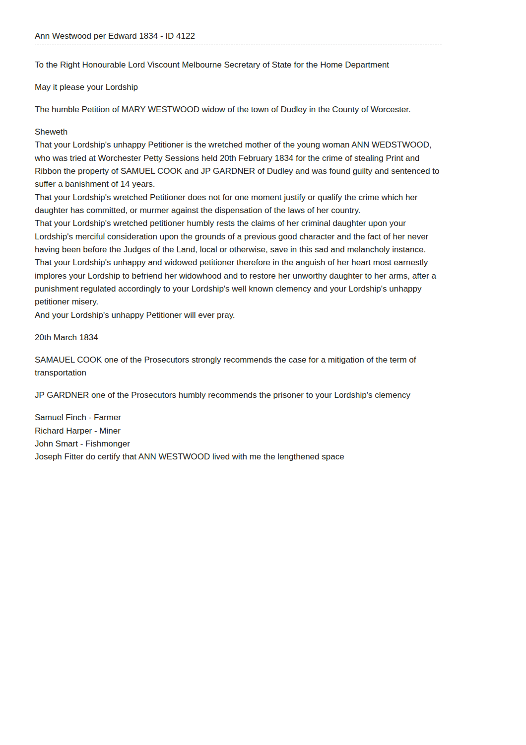Ann Westwood per Edward 1834 - ID 4122
To the Right Honourable Lord Viscount Melbourne Secretary of State for the Home Department
May it please your Lordship
The humble Petition of MARY WESTWOOD widow of the town of Dudley in the County of Worcester.
Sheweth
That your Lordship's unhappy Petitioner is the wretched mother of the young woman ANN WEDSTWOOD, who was tried at Worchester Petty Sessions held 20th February 1834 for the crime of stealing Print and Ribbon the property of SAMUEL COOK and JP GARDNER of Dudley and was found guilty and sentenced to suffer a banishment of 14 years.
That your Lordship's wretched Petitioner does not for one moment justify or qualify the crime which her daughter has committed, or murmer against the dispensation of the laws of her country.
That your Lordship's wretched petitioner humbly rests the claims of her criminal daughter upon your Lordship's merciful consideration upon the grounds of a previous good character and the fact of her never having been before the Judges of the Land, local or otherwise, save in this sad and melancholy instance.
That your Lordship's unhappy and widowed petitioner therefore in the anguish of her heart most earnestly implores your Lordship to befriend her widowhood and to restore her unworthy daughter to her arms, after a punishment regulated accordingly to your Lordship's well known clemency and your Lordship's unhappy petitioner misery.
And your Lordship's unhappy Petitioner will ever pray.
20th March 1834
SAMAUEL COOK one of the Prosecutors strongly recommends the case for a mitigation of the term of transportation
JP GARDNER one of the Prosecutors humbly recommends the prisoner to your Lordship's clemency
Samuel Finch - Farmer
Richard Harper - Miner
John Smart - Fishmonger
Joseph Fitter do certify that ANN WESTWOOD lived with me the lengthened space